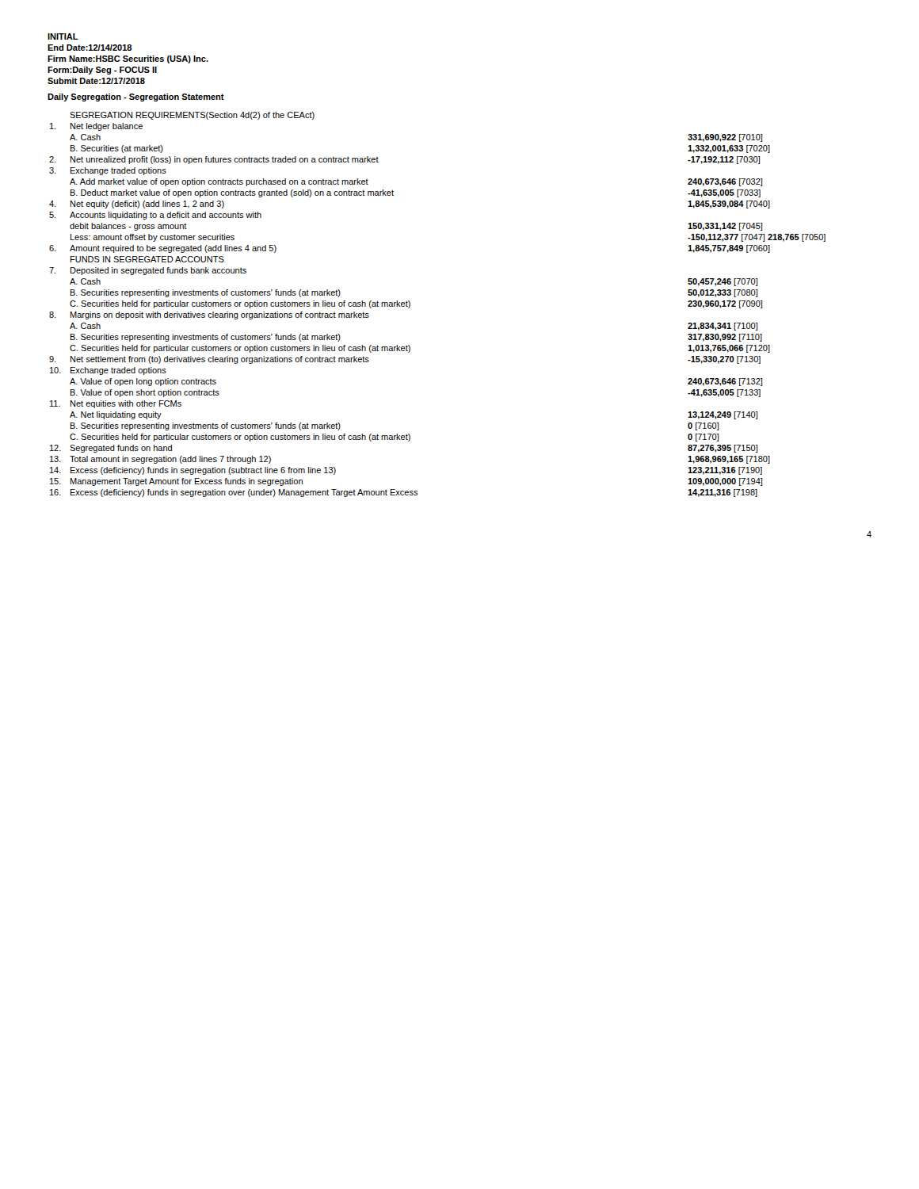INITIAL
End Date:12/14/2018
Firm Name:HSBC Securities (USA) Inc.
Form:Daily Seg - FOCUS II
Submit Date:12/17/2018
Daily Segregation - Segregation Statement
| | SEGREGATION REQUIREMENTS(Section 4d(2) of the CEAct) | |
| 1. | Net ledger balance | |
| | A. Cash | 331,690,922 [7010] |
| | B. Securities (at market) | 1,332,001,633 [7020] |
| 2. | Net unrealized profit (loss) in open futures contracts traded on a contract market | -17,192,112 [7030] |
| 3. | Exchange traded options | |
| | A. Add market value of open option contracts purchased on a contract market | 240,673,646 [7032] |
| | B. Deduct market value of open option contracts granted (sold) on a contract market | -41,635,005 [7033] |
| 4. | Net equity (deficit) (add lines 1, 2 and 3) | 1,845,539,084 [7040] |
| 5. | Accounts liquidating to a deficit and accounts with | |
| | debit balances - gross amount | 150,331,142 [7045] |
| | Less: amount offset by customer securities | -150,112,377 [7047] 218,765 [7050] |
| 6. | Amount required to be segregated (add lines 4 and 5) | 1,845,757,849 [7060] |
| | FUNDS IN SEGREGATED ACCOUNTS | |
| 7. | Deposited in segregated funds bank accounts | |
| | A. Cash | 50,457,246 [7070] |
| | B. Securities representing investments of customers' funds (at market) | 50,012,333 [7080] |
| | C. Securities held for particular customers or option customers in lieu of cash (at market) | 230,960,172 [7090] |
| 8. | Margins on deposit with derivatives clearing organizations of contract markets | |
| | A. Cash | 21,834,341 [7100] |
| | B. Securities representing investments of customers' funds (at market) | 317,830,992 [7110] |
| | C. Securities held for particular customers or option customers in lieu of cash (at market) | 1,013,765,066 [7120] |
| 9. | Net settlement from (to) derivatives clearing organizations of contract markets | -15,330,270 [7130] |
| 10. | Exchange traded options | |
| | A. Value of open long option contracts | 240,673,646 [7132] |
| | B. Value of open short option contracts | -41,635,005 [7133] |
| 11. | Net equities with other FCMs | |
| | A. Net liquidating equity | 13,124,249 [7140] |
| | B. Securities representing investments of customers' funds (at market) | 0 [7160] |
| | C. Securities held for particular customers or option customers in lieu of cash (at market) | 0 [7170] |
| 12. | Segregated funds on hand | 87,276,395 [7150] |
| 13. | Total amount in segregation (add lines 7 through 12) | 1,968,969,165 [7180] |
| 14. | Excess (deficiency) funds in segregation (subtract line 6 from line 13) | 123,211,316 [7190] |
| 15. | Management Target Amount for Excess funds in segregation | 109,000,000 [7194] |
| 16. | Excess (deficiency) funds in segregation over (under) Management Target Amount Excess | 14,211,316 [7198] |
4